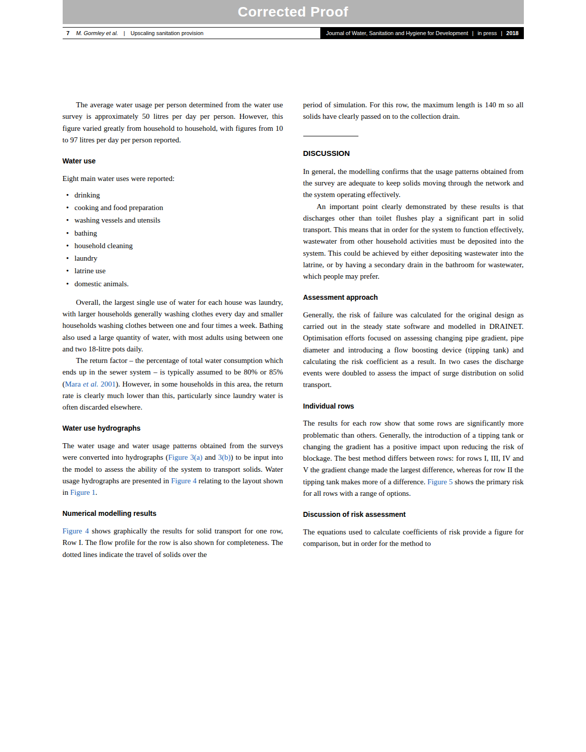Corrected Proof
7 M. Gormley et al. | Upscaling sanitation provision
Journal of Water, Sanitation and Hygiene for Development | in press | 2018
The average water usage per person determined from the water use survey is approximately 50 litres per day per person. However, this figure varied greatly from household to household, with figures from 10 to 97 litres per day per person reported.
Water use
Eight main water uses were reported:
drinking
cooking and food preparation
washing vessels and utensils
bathing
household cleaning
laundry
latrine use
domestic animals.
Overall, the largest single use of water for each house was laundry, with larger households generally washing clothes every day and smaller households washing clothes between one and four times a week. Bathing also used a large quantity of water, with most adults using between one and two 18-litre pots daily.
The return factor – the percentage of total water consumption which ends up in the sewer system – is typically assumed to be 80% or 85% (Mara et al. 2001). However, in some households in this area, the return rate is clearly much lower than this, particularly since laundry water is often discarded elsewhere.
Water use hydrographs
The water usage and water usage patterns obtained from the surveys were converted into hydrographs (Figure 3(a) and 3(b)) to be input into the model to assess the ability of the system to transport solids. Water usage hydrographs are presented in Figure 4 relating to the layout shown in Figure 1.
Numerical modelling results
Figure 4 shows graphically the results for solid transport for one row, Row I. The flow profile for the row is also shown for completeness. The dotted lines indicate the travel of solids over the
period of simulation. For this row, the maximum length is 140 m so all solids have clearly passed on to the collection drain.
DISCUSSION
In general, the modelling confirms that the usage patterns obtained from the survey are adequate to keep solids moving through the network and the system operating effectively.
An important point clearly demonstrated by these results is that discharges other than toilet flushes play a significant part in solid transport. This means that in order for the system to function effectively, wastewater from other household activities must be deposited into the system. This could be achieved by either depositing wastewater into the latrine, or by having a secondary drain in the bathroom for wastewater, which people may prefer.
Assessment approach
Generally, the risk of failure was calculated for the original design as carried out in the steady state software and modelled in DRAINET. Optimisation efforts focused on assessing changing pipe gradient, pipe diameter and introducing a flow boosting device (tipping tank) and calculating the risk coefficient as a result. In two cases the discharge events were doubled to assess the impact of surge distribution on solid transport.
Individual rows
The results for each row show that some rows are significantly more problematic than others. Generally, the introduction of a tipping tank or changing the gradient has a positive impact upon reducing the risk of blockage. The best method differs between rows: for rows I, III, IV and V the gradient change made the largest difference, whereas for row II the tipping tank makes more of a difference. Figure 5 shows the primary risk for all rows with a range of options.
Discussion of risk assessment
The equations used to calculate coefficients of risk provide a figure for comparison, but in order for the method to